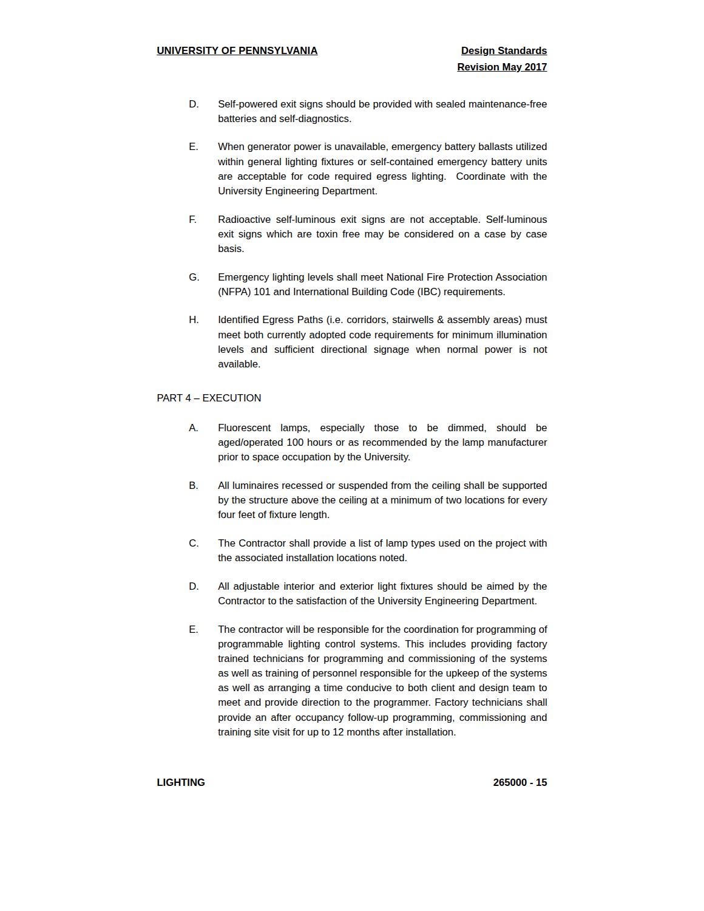UNIVERSITY OF PENNSYLVANIA Design Standards
Revision May 2017
D. Self-powered exit signs should be provided with sealed maintenance-free batteries and self-diagnostics.
E. When generator power is unavailable, emergency battery ballasts utilized within general lighting fixtures or self-contained emergency battery units are acceptable for code required egress lighting. Coordinate with the University Engineering Department.
F. Radioactive self-luminous exit signs are not acceptable. Self-luminous exit signs which are toxin free may be considered on a case by case basis.
G. Emergency lighting levels shall meet National Fire Protection Association (NFPA) 101 and International Building Code (IBC) requirements.
H. Identified Egress Paths (i.e. corridors, stairwells & assembly areas) must meet both currently adopted code requirements for minimum illumination levels and sufficient directional signage when normal power is not available.
PART 4 – EXECUTION
A. Fluorescent lamps, especially those to be dimmed, should be aged/operated 100 hours or as recommended by the lamp manufacturer prior to space occupation by the University.
B. All luminaires recessed or suspended from the ceiling shall be supported by the structure above the ceiling at a minimum of two locations for every four feet of fixture length.
C. The Contractor shall provide a list of lamp types used on the project with the associated installation locations noted.
D. All adjustable interior and exterior light fixtures should be aimed by the Contractor to the satisfaction of the University Engineering Department.
E. The contractor will be responsible for the coordination for programming of programmable lighting control systems. This includes providing factory trained technicians for programming and commissioning of the systems as well as training of personnel responsible for the upkeep of the systems as well as arranging a time conducive to both client and design team to meet and provide direction to the programmer. Factory technicians shall provide an after occupancy follow-up programming, commissioning and training site visit for up to 12 months after installation.
LIGHTING 265000 - 15